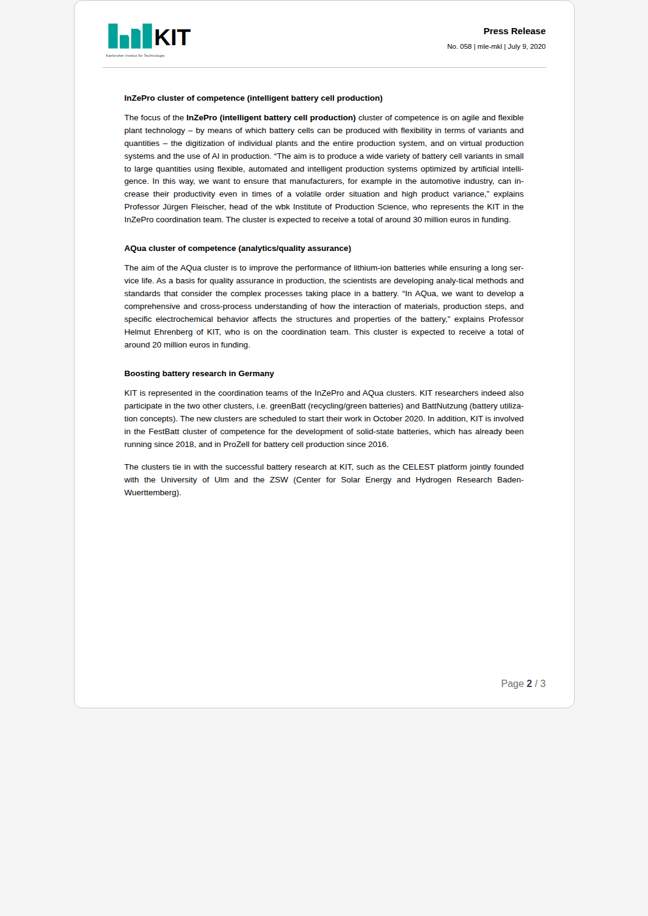KIT
Karlsruher Institut für Technologie
Press Release
No. 058 | mle-mkl | July 9, 2020
InZePro cluster of competence (intelligent battery cell produc­tion)
The focus of the InZePro (intelligent battery cell production) clus­ter of competence is on agile and flexible plant technology – by means of which battery cells can be produced with flexibility in terms of vari­ants and quantities – the digitization of individual plants and the entire production system, and on virtual production systems and the use of AI in production. “The aim is to produce a wide variety of battery cell variants in small to large quantities using flexible, automated and in­telligent production systems optimized by artificial intelligence. In this way, we want to ensure that manufacturers, for example in the auto­motive industry, can increase their productivity even in times of a vol­atile order situation and high product variance,” explains Professor Jürgen Fleischer, head of the wbk Institute of Production Science, who represents the KIT in the InZePro coordination team. The cluster is expected to receive a total of around 30 million euros in funding.
AQua cluster of competence (analytics/quality assurance)
The aim of the AQua cluster is to improve the performance of lithium-ion batteries while ensuring a long service life. As a basis for quality assurance in production, the scientists are developing analy-tical methods and standards that consider the complex processes taking place in a battery. “In AQua, we want to develop a comprehensive and cross-process understanding of how the interaction of materials, production steps, and specific electrochemical behavior affects the structures and properties of the battery,” explains Professor Helmut Ehrenberg of KIT, who is on the coordination team. This cluster is expected to receive a total of around 20 million euros in funding.
Boosting battery research in Germany
KIT is represented in the coordination teams of the InZePro and AQua clusters. KIT researchers indeed also participate in the two other clus­ters, i.e. greenBatt (recycling/green batteries) and BattNutzung (bat­tery utilization concepts). The new clusters are scheduled to start their work in October 2020. In addition, KIT is involved in the FestBatt clus­ter of competence for the development of solid-state batteries, which has already been running since 2018, and in ProZell for battery cell production since 2016.
The clusters tie in with the successful battery research at KIT, such as the CELEST platform jointly founded with the University of Ulm and the ZSW (Center for Solar Energy and Hydrogen Research Baden-Wuerttemberg).
Page 2 / 3